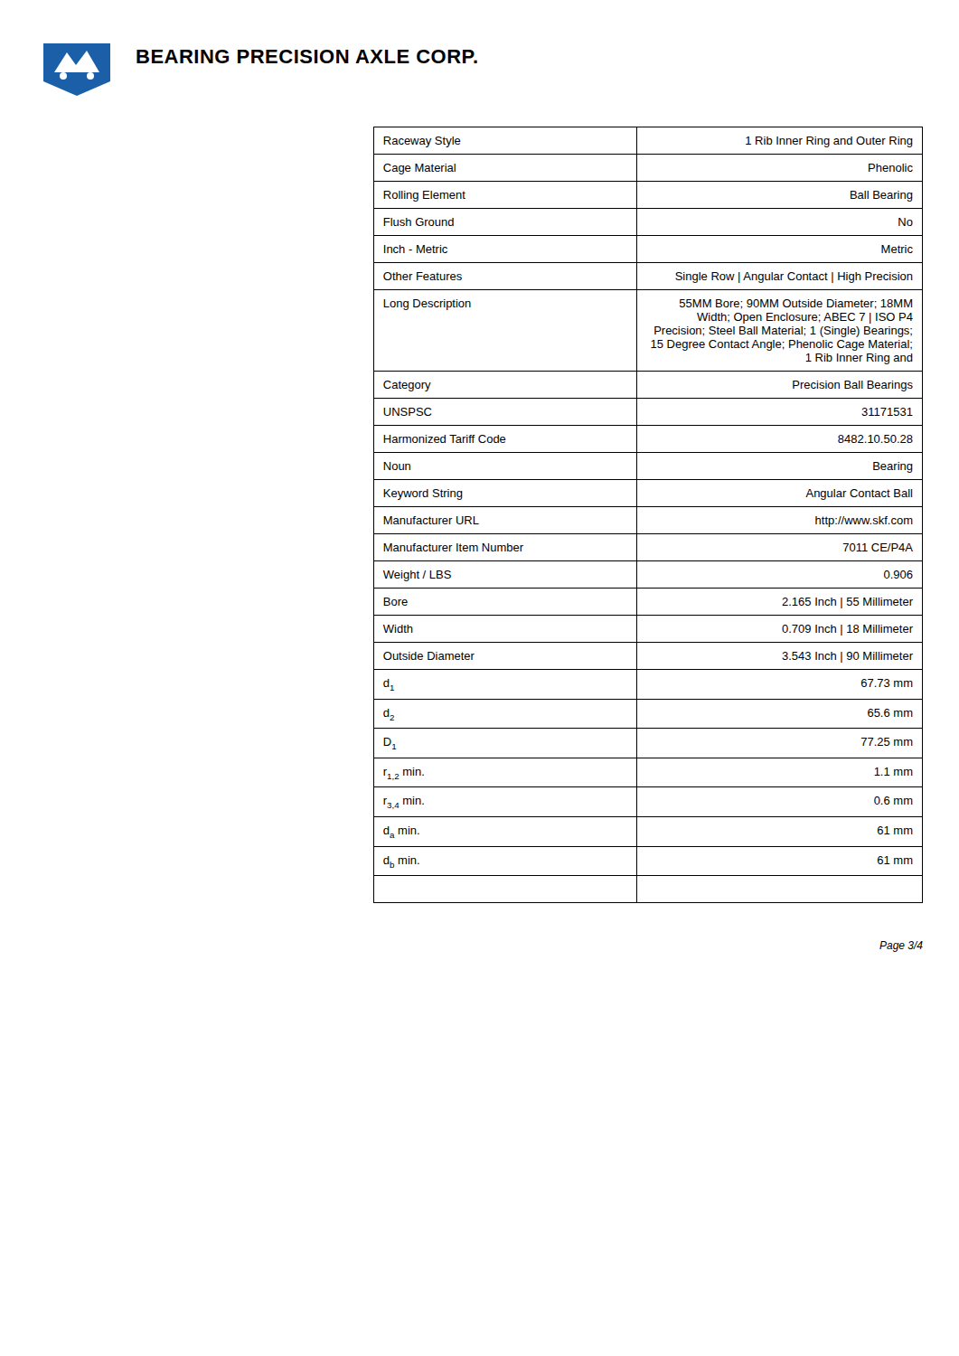BEARING PRECISION AXLE CORP.
| Raceway Style | 1 Rib Inner Ring and Outer Ring |
| Cage Material | Phenolic |
| Rolling Element | Ball Bearing |
| Flush Ground | No |
| Inch - Metric | Metric |
| Other Features | Single Row / Angular Contact / High Precision |
| Long Description | 55MM Bore; 90MM Outside Diameter; 18MM Width; Open Enclosure; ABEC 7 / ISO P4 Precision; Steel Ball Material; 1 (Single) Bearings; 15 Degree Contact Angle; Phenolic Cage Material; 1 Rib Inner Ring and |
| Category | Precision Ball Bearings |
| UNSPSC | 31171531 |
| Harmonized Tariff Code | 8482.10.50.28 |
| Noun | Bearing |
| Keyword String | Angular Contact Ball |
| Manufacturer URL | http://www.skf.com |
| Manufacturer Item Number | 7011 CE/P4A |
| Weight / LBS | 0.906 |
| Bore | 2.165 Inch / 55 Millimeter |
| Width | 0.709 Inch / 18 Millimeter |
| Outside Diameter | 3.543 Inch / 90 Millimeter |
| d 1 | 67.73 mm |
| d 2 | 65.6 mm |
| D 1 | 77.25 mm |
| r 1,2 min. | 1.1 mm |
| r 3,4 min. | 0.6 mm |
| d a min. | 61 mm |
| d b min. | 61 mm |
Page 3/4